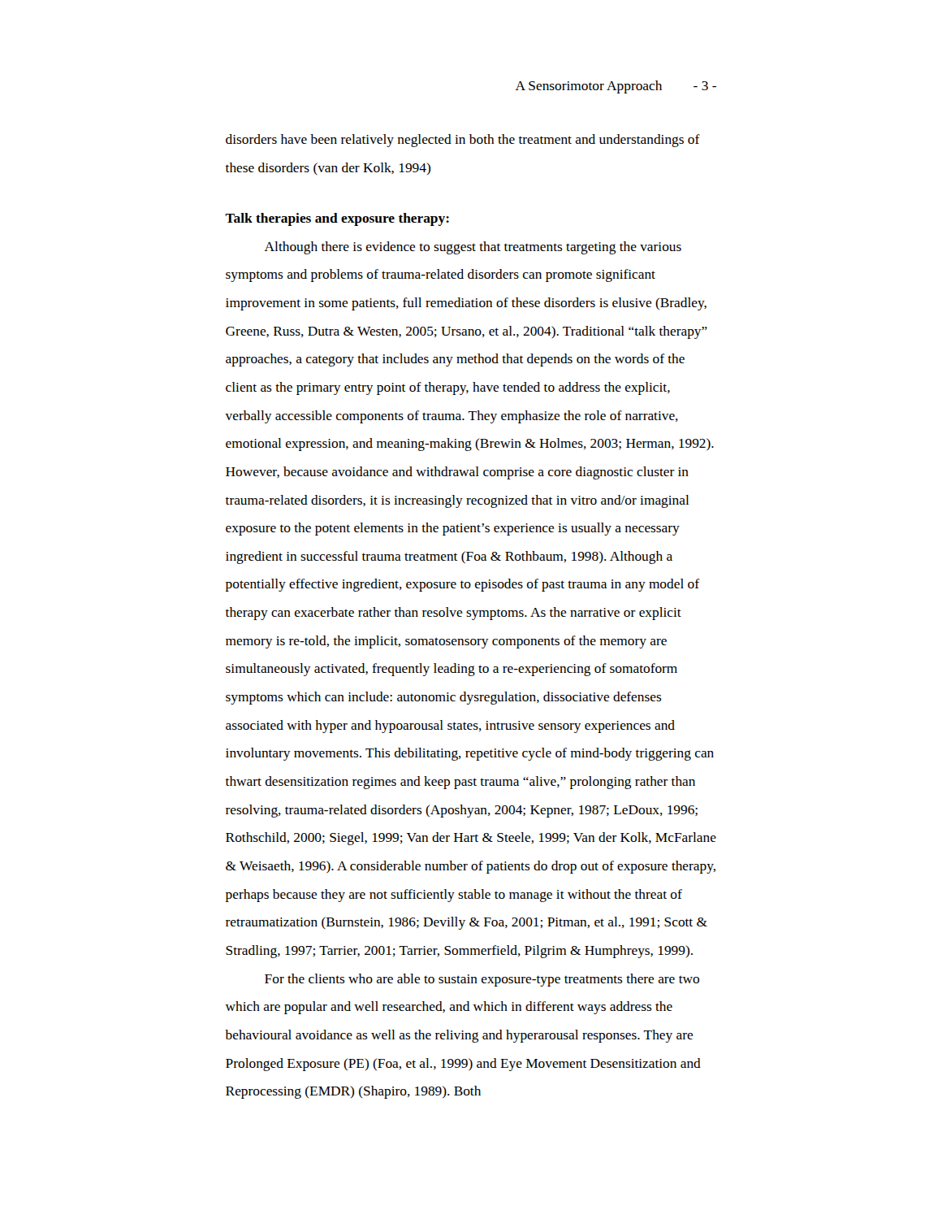A Sensorimotor Approach- 3 -
disorders have been relatively neglected in both the treatment and understandings of these disorders (van der Kolk, 1994)
Talk therapies and exposure therapy:
Although there is evidence to suggest that treatments targeting the various symptoms and problems of trauma-related disorders can promote significant improvement in some patients, full remediation of these disorders is elusive (Bradley, Greene, Russ, Dutra & Westen, 2005; Ursano, et al., 2004). Traditional “talk therapy” approaches, a category that includes any method that depends on the words of the client as the primary entry point of therapy, have tended to address the explicit, verbally accessible components of trauma. They emphasize the role of narrative, emotional expression, and meaning-making (Brewin & Holmes, 2003; Herman, 1992). However, because avoidance and withdrawal comprise a core diagnostic cluster in trauma-related disorders, it is increasingly recognized that in vitro and/or imaginal exposure to the potent elements in the patient’s experience is usually a necessary ingredient in successful trauma treatment (Foa & Rothbaum, 1998). Although a potentially effective ingredient, exposure to episodes of past trauma in any model of therapy can exacerbate rather than resolve symptoms. As the narrative or explicit memory is re-told, the implicit, somatosensory components of the memory are simultaneously activated, frequently leading to a re-experiencing of somatoform symptoms which can include: autonomic dysregulation, dissociative defenses associated with hyper and hypoarousal states, intrusive sensory experiences and involuntary movements. This debilitating, repetitive cycle of mind-body triggering can thwart desensitization regimes and keep past trauma “alive,” prolonging rather than resolving, trauma-related disorders (Aposhyan, 2004; Kepner, 1987; LeDoux, 1996; Rothschild, 2000; Siegel, 1999; Van der Hart & Steele, 1999; Van der Kolk, McFarlane & Weisaeth, 1996). A considerable number of patients do drop out of exposure therapy, perhaps because they are not sufficiently stable to manage it without the threat of retraumatization (Burnstein, 1986; Devilly & Foa, 2001; Pitman, et al., 1991; Scott & Stradling, 1997; Tarrier, 2001; Tarrier, Sommerfield, Pilgrim & Humphreys, 1999).
For the clients who are able to sustain exposure-type treatments there are two which are popular and well researched, and which in different ways address the behavioural avoidance as well as the reliving and hyperarousal responses. They are Prolonged Exposure (PE) (Foa, et al., 1999) and Eye Movement Desensitization and Reprocessing (EMDR) (Shapiro, 1989). Both